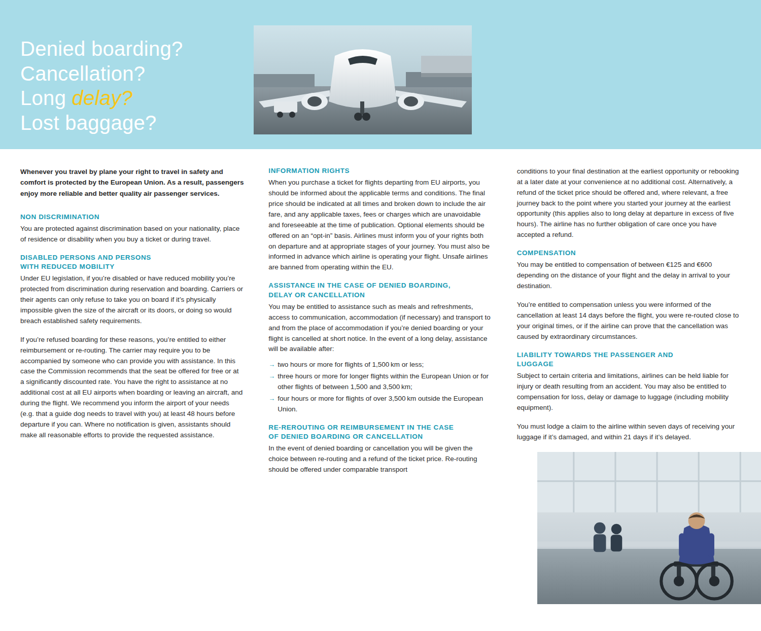Denied boarding?
Cancellation?
Long delay?
Lost baggage?
Whenever you travel by plane your right to travel in safety and comfort is protected by the European Union. As a result, passengers enjoy more reliable and better quality air passenger services.
Non discrimination
You are protected against discrimination based on your nationality, place of residence or disability when you buy a ticket or during travel.
Disabled persons and persons
with reduced mobility
Under EU legislation, if you’re disabled or have reduced mobility you’re protected from discrimination during reservation and boarding. Carriers or their agents can only refuse to take you on board if it’s physically impossible given the size of the aircraft or its doors, or doing so would breach established safety requirements.
If you’re refused boarding for these reasons, you’re entitled to either reimbursement or re-routing. The carrier may require you to be accompanied by someone who can provide you with assistance. In this case the Commission recommends that the seat be offered for free or at a significantly discounted rate. You have the right to assistance at no additional cost at all EU airports when boarding or leaving an aircraft, and during the flight. We recommend you inform the airport of your needs (e.g. that a guide dog needs to travel with you) at least 48 hours before departure if you can. Where no notification is given, assistants should make all reasonable efforts to provide the requested assistance.
Information rights
When you purchase a ticket for flights departing from EU airports, you should be informed about the applicable terms and conditions. The final price should be indicated at all times and broken down to include the air fare, and any applicable taxes, fees or charges which are unavoidable and foreseeable at the time of publication. Optional elements should be offered on an “opt-in” basis. Airlines must inform you of your rights both on departure and at appropriate stages of your journey. You must also be informed in advance which airline is operating your flight. Unsafe airlines are banned from operating within the EU.
Assistance in the case of denied boarding,
delay or cancellation
You may be entitled to assistance such as meals and refreshments, access to communication, accommodation (if necessary) and transport to and from the place of accommodation if you’re denied boarding or your flight is cancelled at short notice. In the event of a long delay, assistance will be available after:
two hours or more for flights of 1,500 km or less;
three hours or more for longer flights within the European Union or for other flights of between 1,500 and 3,500 km;
four hours or more for flights of over 3,500 km outside the European Union.
Re-rerouting or reimbursement in the case
of denied boarding or cancellation
In the event of denied boarding or cancellation you will be given the choice between re-routing and a refund of the ticket price. Re-routing should be offered under comparable transport
conditions to your final destination at the earliest opportunity or rebooking at a later date at your convenience at no additional cost. Alternatively, a refund of the ticket price should be offered and, where relevant, a free journey back to the point where you started your journey at the earliest opportunity (this applies also to long delay at departure in excess of five hours). The airline has no further obligation of care once you have accepted a refund.
Compensation
You may be entitled to compensation of between €125 and €600 depending on the distance of your flight and the delay in arrival to your destination.
You’re entitled to compensation unless you were informed of the cancellation at least 14 days before the flight, you were re-routed close to your original times, or if the airline can prove that the cancellation was caused by extraordinary circumstances.
Liability towards the passenger and
luggage
Subject to certain criteria and limitations, airlines can be held liable for injury or death resulting from an accident. You may also be entitled to compensation for loss, delay or damage to luggage (including mobility equipment).
You must lodge a claim to the airline within seven days of receiving your luggage if it’s damaged, and within 21 days if it’s delayed.